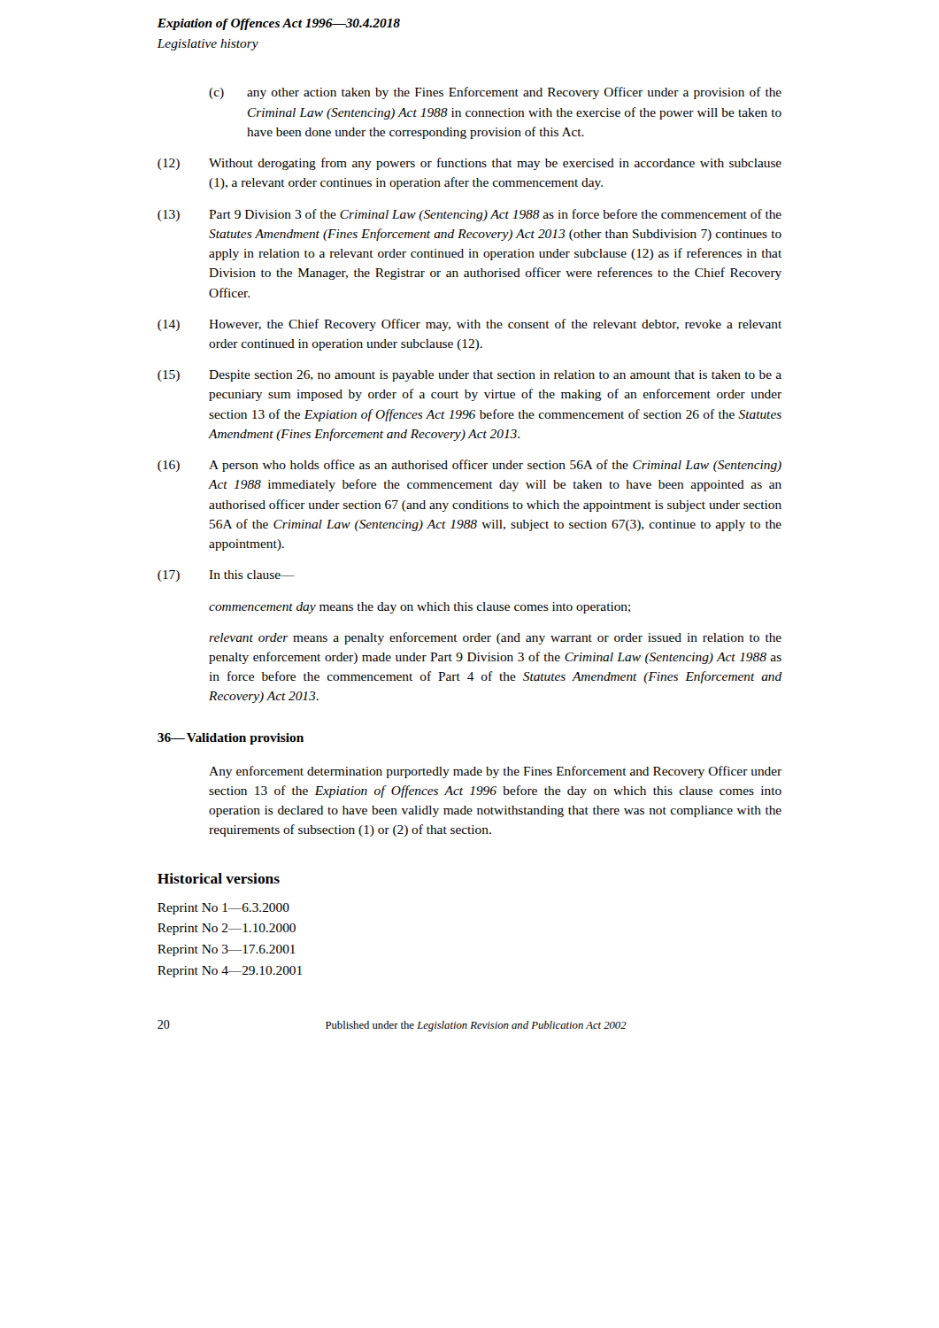Expiation of Offences Act 1996—30.4.2018
Legislative history
(c)
any other action taken by the Fines Enforcement and Recovery Officer under a provision of the Criminal Law (Sentencing) Act 1988 in connection with the exercise of the power will be taken to have been done under the corresponding provision of this Act.
(12)
Without derogating from any powers or functions that may be exercised in accordance with subclause (1), a relevant order continues in operation after the commencement day.
(13)
Part 9 Division 3 of the Criminal Law (Sentencing) Act 1988 as in force before the commencement of the Statutes Amendment (Fines Enforcement and Recovery) Act 2013 (other than Subdivision 7) continues to apply in relation to a relevant order continued in operation under subclause (12) as if references in that Division to the Manager, the Registrar or an authorised officer were references to the Chief Recovery Officer.
(14)
However, the Chief Recovery Officer may, with the consent of the relevant debtor, revoke a relevant order continued in operation under subclause (12).
(15)
Despite section 26, no amount is payable under that section in relation to an amount that is taken to be a pecuniary sum imposed by order of a court by virtue of the making of an enforcement order under section 13 of the Expiation of Offences Act 1996 before the commencement of section 26 of the Statutes Amendment (Fines Enforcement and Recovery) Act 2013.
(16)
A person who holds office as an authorised officer under section 56A of the Criminal Law (Sentencing) Act 1988 immediately before the commencement day will be taken to have been appointed as an authorised officer under section 67 (and any conditions to which the appointment is subject under section 56A of the Criminal Law (Sentencing) Act 1988 will, subject to section 67(3), continue to apply to the appointment).
(17)
In this clause—
commencement day means the day on which this clause comes into operation;
relevant order means a penalty enforcement order (and any warrant or order issued in relation to the penalty enforcement order) made under Part 9 Division 3 of the Criminal Law (Sentencing) Act 1988 as in force before the commencement of Part 4 of the Statutes Amendment (Fines Enforcement and Recovery) Act 2013.
36—Validation provision
Any enforcement determination purportedly made by the Fines Enforcement and Recovery Officer under section 13 of the Expiation of Offences Act 1996 before the day on which this clause comes into operation is declared to have been validly made notwithstanding that there was not compliance with the requirements of subsection (1) or (2) of that section.
Historical versions
Reprint No 1—6.3.2000
Reprint No 2—1.10.2000
Reprint No 3—17.6.2001
Reprint No 4—29.10.2001
20
Published under the Legislation Revision and Publication Act 2002